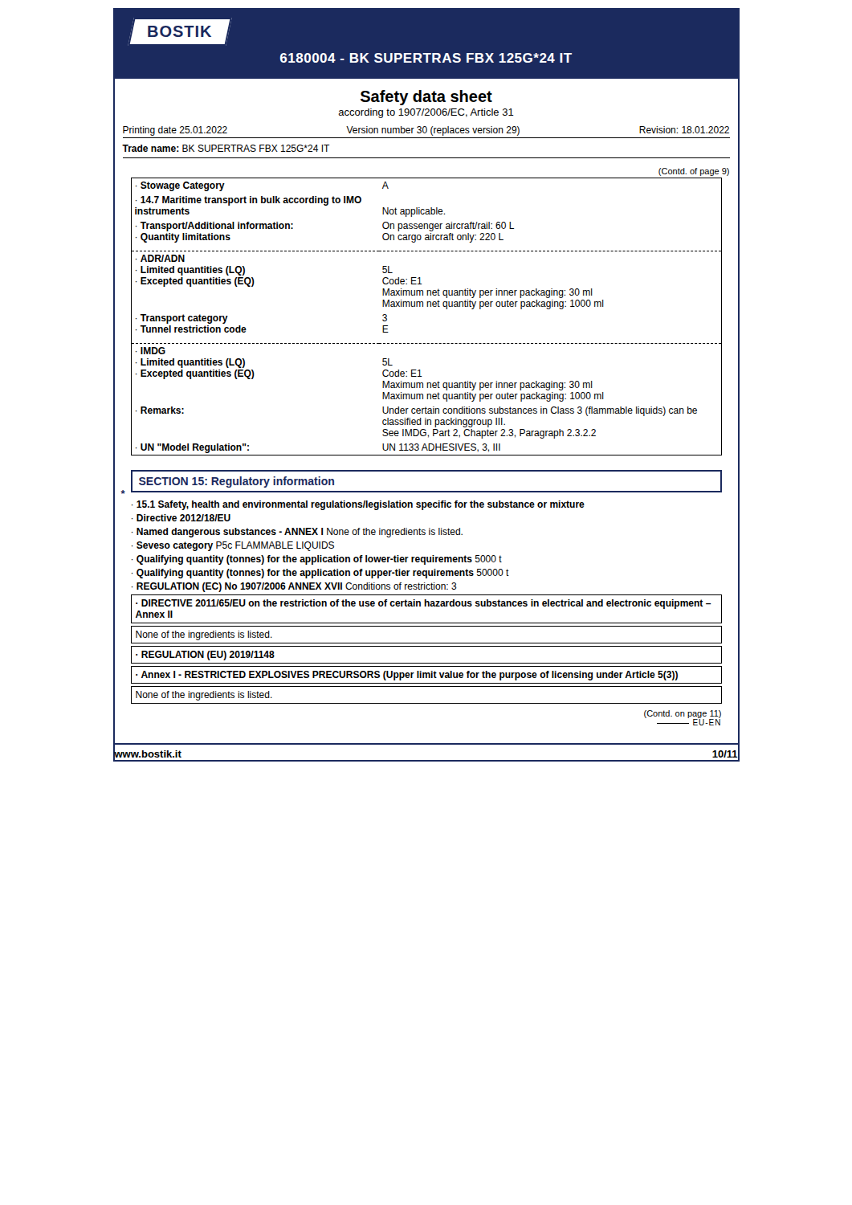BOSTIK
6180004 - BK SUPERTRAS FBX 125G*24 IT
Safety data sheet
according to 1907/2006/EC, Article 31
Printing date 25.01.2022
Version number 30 (replaces version 29)
Revision: 18.01.2022
Trade name: BK SUPERTRAS FBX 125G*24 IT
(Contd. of page 9)
| · Stowage Category | A |
| · 14.7 Maritime transport in bulk according to IMO instruments | Not applicable. |
| · Transport/Additional information: · Quantity limitations | On passenger aircraft/rail: 60 L On cargo aircraft only: 220 L |
| · ADR/ADN · Limited quantities (LQ) · Excepted quantities (EQ) | 5L Code: E1 Maximum net quantity per inner packaging: 30 ml Maximum net quantity per outer packaging: 1000 ml |
| · Transport category · Tunnel restriction code | 3 E |
| · IMDG · Limited quantities (LQ) · Excepted quantities (EQ) | 5L Code: E1 Maximum net quantity per inner packaging: 30 ml Maximum net quantity per outer packaging: 1000 ml |
| · Remarks: | Under certain conditions substances in Class 3 (flammable liquids) can be classified in packinggroup III. See IMDG, Part 2, Chapter 2.3, Paragraph 2.3.2.2 |
| · UN "Model Regulation": | UN 1133 ADHESIVES, 3, III |
*
SECTION 15: Regulatory information
· 15.1 Safety, health and environmental regulations/legislation specific for the substance or mixture
· Directive 2012/18/EU
· Named dangerous substances - ANNEX I None of the ingredients is listed.
· Seveso category P5c FLAMMABLE LIQUIDS
· Qualifying quantity (tonnes) for the application of lower-tier requirements 5000 t
· Qualifying quantity (tonnes) for the application of upper-tier requirements 50000 t
· REGULATION (EC) No 1907/2006 ANNEX XVII Conditions of restriction: 3
· DIRECTIVE 2011/65/EU on the restriction of the use of certain hazardous substances in electrical and electronic equipment – Annex II
None of the ingredients is listed.
· REGULATION (EU) 2019/1148
· Annex I - RESTRICTED EXPLOSIVES PRECURSORS (Upper limit value for the purpose of licensing under Article 5(3))
None of the ingredients is listed.
(Contd. on page 11)
EU-EN
www.bostik.it
10/11